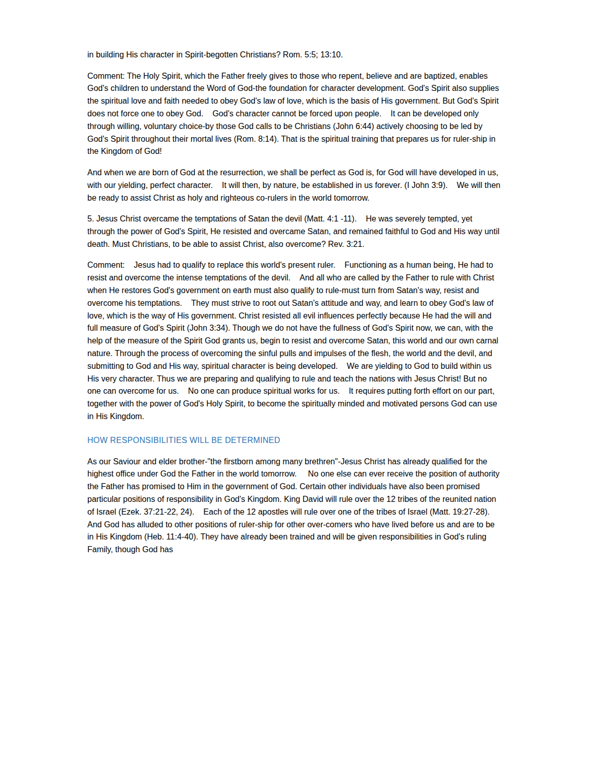in building His character in Spirit-begotten Christians? Rom. 5:5; 13:10.
Comment: The Holy Spirit, which the Father freely gives to those who repent, believe and are baptized, enables God's children to understand the Word of God-the foundation for character development. God's Spirit also supplies the spiritual love and faith needed to obey God's law of love, which is the basis of His government. But God's Spirit does not force one to obey God. God's character cannot be forced upon people. It can be developed only through willing, voluntary choice-by those God calls to be Christians (John 6:44) actively choosing to be led by God's Spirit throughout their mortal lives (Rom. 8:14). That is the spiritual training that prepares us for ruler-ship in the Kingdom of God!
And when we are born of God at the resurrection, we shall be perfect as God is, for God will have developed in us, with our yielding, perfect character. It will then, by nature, be established in us forever. (I John 3:9). We will then be ready to assist Christ as holy and righteous co-rulers in the world tomorrow.
5. Jesus Christ overcame the temptations of Satan the devil (Matt. 4:1 -11). He was severely tempted, yet through the power of God's Spirit, He resisted and overcame Satan, and remained faithful to God and His way until death. Must Christians, to be able to assist Christ, also overcome? Rev. 3:21.
Comment: Jesus had to qualify to replace this world's present ruler. Functioning as a human being, He had to resist and overcome the intense temptations of the devil. And all who are called by the Father to rule with Christ when He restores God's government on earth must also qualify to rule-must turn from Satan's way, resist and overcome his temptations. They must strive to root out Satan's attitude and way, and learn to obey God's law of love, which is the way of His government. Christ resisted all evil influences perfectly because He had the will and full measure of God's Spirit (John 3:34). Though we do not have the fullness of God's Spirit now, we can, with the help of the measure of the Spirit God grants us, begin to resist and overcome Satan, this world and our own carnal nature. Through the process of overcoming the sinful pulls and impulses of the flesh, the world and the devil, and submitting to God and His way, spiritual character is being developed. We are yielding to God to build within us His very character. Thus we are preparing and qualifying to rule and teach the nations with Jesus Christ! But no one can overcome for us. No one can produce spiritual works for us. It requires putting forth effort on our part, together with the power of God's Holy Spirit, to become the spiritually minded and motivated persons God can use in His Kingdom.
HOW RESPONSIBILITIES WILL BE DETERMINED
As our Saviour and elder brother-"the firstborn among many brethren"-Jesus Christ has already qualified for the highest office under God the Father in the world tomorrow. No one else can ever receive the position of authority the Father has promised to Him in the government of God. Certain other individuals have also been promised particular positions of responsibility in God's Kingdom. King David will rule over the 12 tribes of the reunited nation of Israel (Ezek. 37:21-22, 24). Each of the 12 apostles will rule over one of the tribes of Israel (Matt. 19:27-28). And God has alluded to other positions of ruler-ship for other over-comers who have lived before us and are to be in His Kingdom (Heb. 11:4-40). They have already been trained and will be given responsibilities in God's ruling Family, though God has